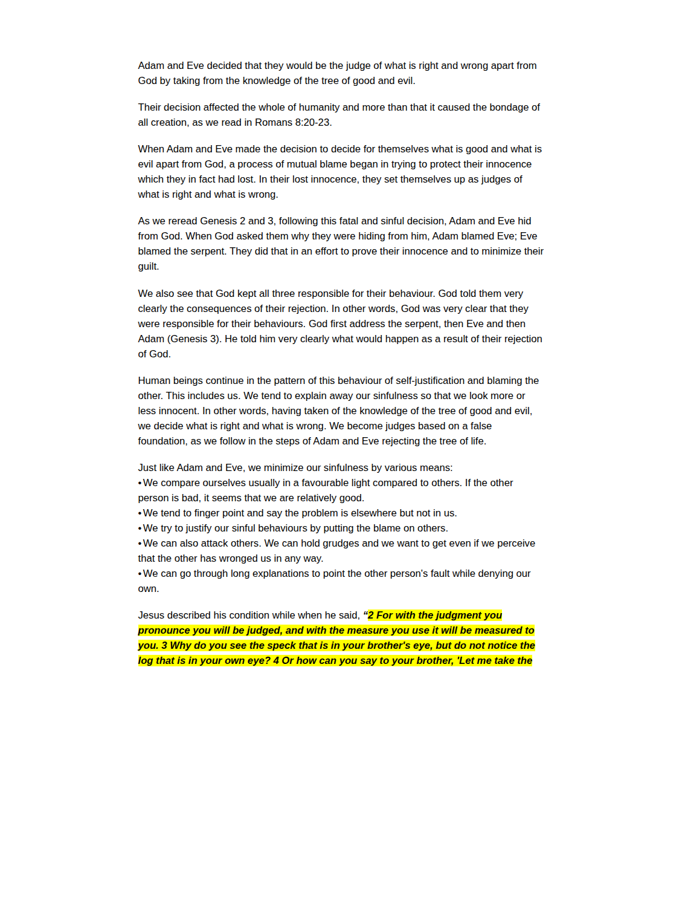Adam and Eve decided that they would be the judge of what is right and wrong apart from God by taking from the knowledge of the tree of good and evil.
Their decision affected the whole of humanity and more than that it caused the bondage of all creation, as we read in Romans 8:20-23.
When Adam and Eve made the decision to decide for themselves what is good and what is evil apart from God, a process of mutual blame began in trying to protect their innocence which they in fact had lost. In their lost innocence, they set themselves up as judges of what is right and what is wrong.
As we reread Genesis 2 and 3, following this fatal and sinful decision, Adam and Eve hid from God. When God asked them why they were hiding from him, Adam blamed Eve; Eve blamed the serpent. They did that in an effort to prove their innocence and to minimize their guilt.
We also see that God kept all three responsible for their behaviour. God told them very clearly the consequences of their rejection. In other words, God was very clear that they were responsible for their behaviours. God first address the serpent, then Eve and then Adam (Genesis 3). He told him very clearly what would happen as a result of their rejection of God.
Human beings continue in the pattern of this behaviour of self-justification and blaming the other. This includes us. We tend to explain away our sinfulness so that we look more or less innocent. In other words, having taken of the knowledge of the tree of good and evil, we decide what is right and what is wrong. We become judges based on a false foundation, as we follow in the steps of Adam and Eve rejecting the tree of life.
Just like Adam and Eve, we minimize our sinfulness by various means:
We compare ourselves usually in a favourable light compared to others. If the other person is bad, it seems that we are relatively good.
We tend to finger point and say the problem is elsewhere but not in us.
We try to justify our sinful behaviours by putting the blame on others.
We can also attack others. We can hold grudges and we want to get even if we perceive that the other has wronged us in any way.
We can go through long explanations to point the other person's fault while denying our own.
Jesus described his condition while when he said, “2 For with the judgment you pronounce you will be judged, and with the measure you use it will be measured to you. 3 Why do you see the speck that is in your brother's eye, but do not notice the log that is in your own eye? 4 Or how can you say to your brother, 'Let me take the